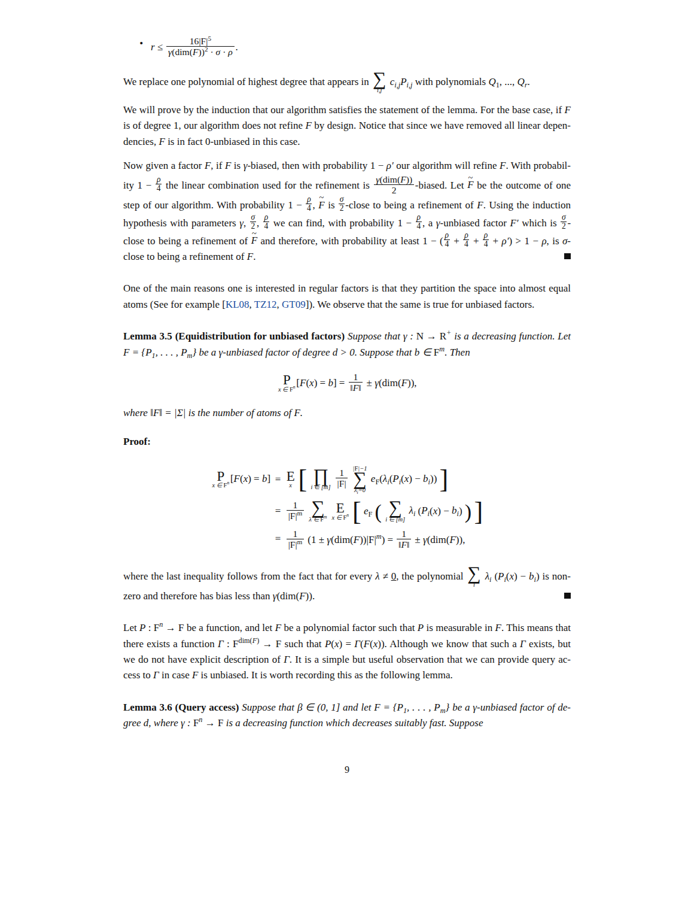r ≤ 16|F|5 γ(dim(F))2 · σ · ρ.
We replace one polynomial of highest degree that appears in ∑i,j ci,jPi,j with polynomials Q1, ..., Qr.
We will prove by the induction that our algorithm satisfies the statement of the lemma. For the base case, if F is of degree 1, our algorithm does not refine F by design. Notice that since we have removed all linear dependencies, F is in fact 0-unbiased in this case.
Now given a factor F, if F is γ-biased, then with probability 1 − ρ′ our algorithm will refine F. With probability 1 − ρ 4 the linear combination used for the refinement is γ(dim(F)) 2-biased. Let ~F be the outcome of one step of our algorithm. With probability 1 − ρ 4, ~F is σ 2-close to being a refinement of F. Using the induction hypothesis with parameters γ, σ 2, ρ 4 we can find, with probability 1 − ρ 4, a γ-unbiased factor F′ which is σ 2-close to being a refinement of ~F and therefore, with probability at least 1 − (ρ 4 + ρ 4 + ρ 4 + ρ′) > 1 − ρ, is σ-close to being a refinement of F.
One of the main reasons one is interested in regular factors is that they partition the space into almost equal atoms (See for example [KL08, TZ12, GT09]). We observe that the same is true for unbiased factors.
Lemma 3.5 (Equidistribution for unbiased factors) Suppose that γ : N → R+ is a decreasing function. Let F = {P1, . . . , Pm} be a γ-unbiased factor of degree d > 0. Suppose that b ∈ Fm. Then
Px ∈ Fn[F(x) = b] = 1‖F‖ ± γ(dim(F)),
where ‖F‖ = |Σ| is the number of atoms of F.
Proof:
| P x ∈ F n [ F ( x ) = b ] | = | E x [ ∏ i ∈ [m] 1 / F / / F /−1 ∑ λ i =0 e F ( λ i ( P i ( x ) − b i )) ] |
| | = | 1 / F / m ∑ λ ∈ F m E x ∈ F n [ e F ( ∑ i ∈ [m] λ i ( P i ( x ) − b i ) ) ] |
| | = | 1 / F / m (1 ± γ (dim( F ))/ F / m ) = 1 ‖ F ‖ ± γ (dim( F )), |
where the last inequality follows from the fact that for every λ ≠ 0, the polynomial ∑i λi (Pi(x) − bi) is nonzero and therefore has bias less than γ(dim(F)).
Let P : Fn → F be a function, and let F be a polynomial factor such that P is measurable in F. This means that there exists a function Γ : Fdim(F) → F such that P(x) = Γ(F(x)). Although we know that such a Γ exists, but we do not have explicit description of Γ. It is a simple but useful observation that we can provide query access to Γ in case F is unbiased. It is worth recording this as the following lemma.
Lemma 3.6 (Query access) Suppose that β ∈ (0, 1] and let F = {P1, . . . , Pm} be a γ-unbiased factor of degree d, where γ : Fn → F is a decreasing function which decreases suitably fast. Suppose
9